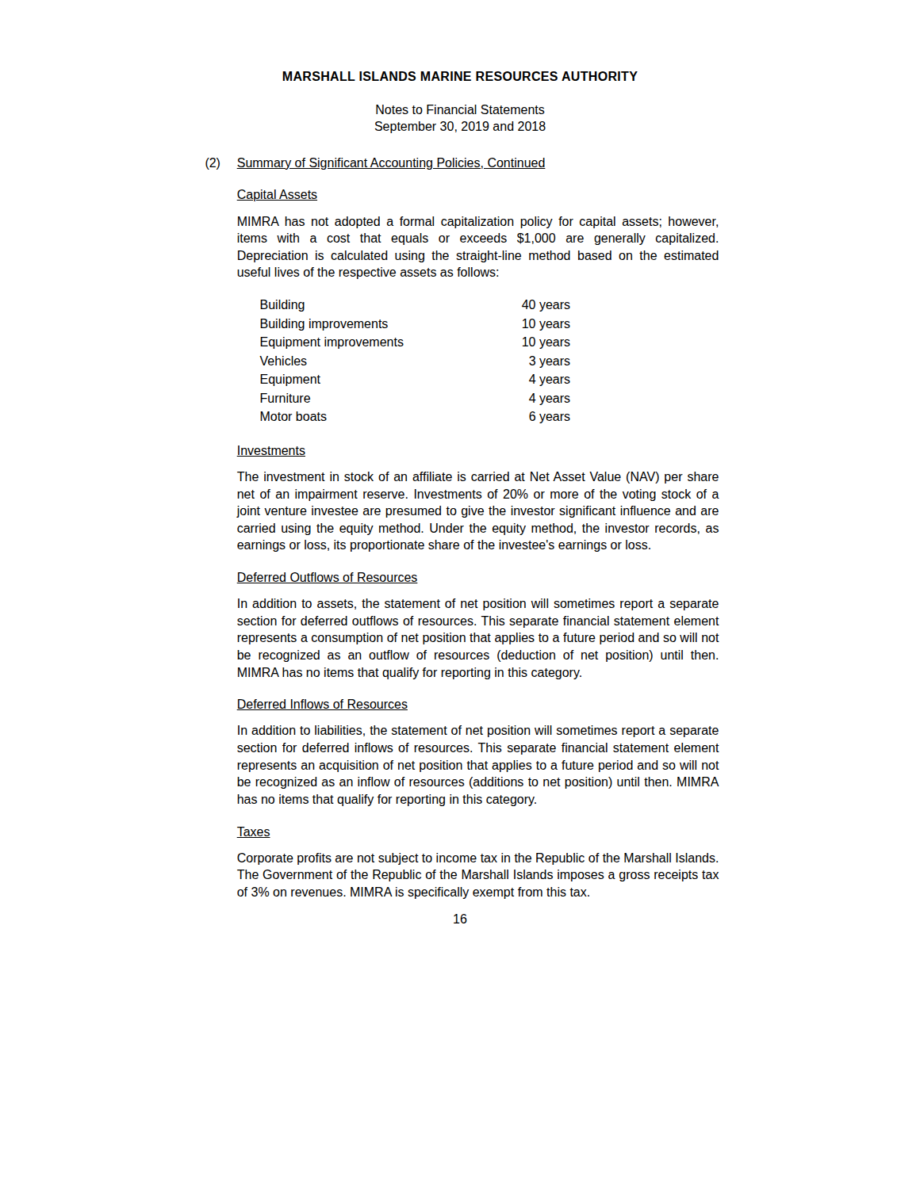MARSHALL ISLANDS MARINE RESOURCES AUTHORITY
Notes to Financial Statements
September 30, 2019 and 2018
(2) Summary of Significant Accounting Policies, Continued
Capital Assets
MIMRA has not adopted a formal capitalization policy for capital assets; however, items with a cost that equals or exceeds $1,000 are generally capitalized. Depreciation is calculated using the straight-line method based on the estimated useful lives of the respective assets as follows:
| Building | 40 years |
| Building improvements | 10 years |
| Equipment improvements | 10 years |
| Vehicles | 3 years |
| Equipment | 4 years |
| Furniture | 4 years |
| Motor boats | 6 years |
Investments
The investment in stock of an affiliate is carried at Net Asset Value (NAV) per share net of an impairment reserve. Investments of 20% or more of the voting stock of a joint venture investee are presumed to give the investor significant influence and are carried using the equity method. Under the equity method, the investor records, as earnings or loss, its proportionate share of the investee's earnings or loss.
Deferred Outflows of Resources
In addition to assets, the statement of net position will sometimes report a separate section for deferred outflows of resources. This separate financial statement element represents a consumption of net position that applies to a future period and so will not be recognized as an outflow of resources (deduction of net position) until then. MIMRA has no items that qualify for reporting in this category.
Deferred Inflows of Resources
In addition to liabilities, the statement of net position will sometimes report a separate section for deferred inflows of resources. This separate financial statement element represents an acquisition of net position that applies to a future period and so will not be recognized as an inflow of resources (additions to net position) until then. MIMRA has no items that qualify for reporting in this category.
Taxes
Corporate profits are not subject to income tax in the Republic of the Marshall Islands. The Government of the Republic of the Marshall Islands imposes a gross receipts tax of 3% on revenues. MIMRA is specifically exempt from this tax.
16